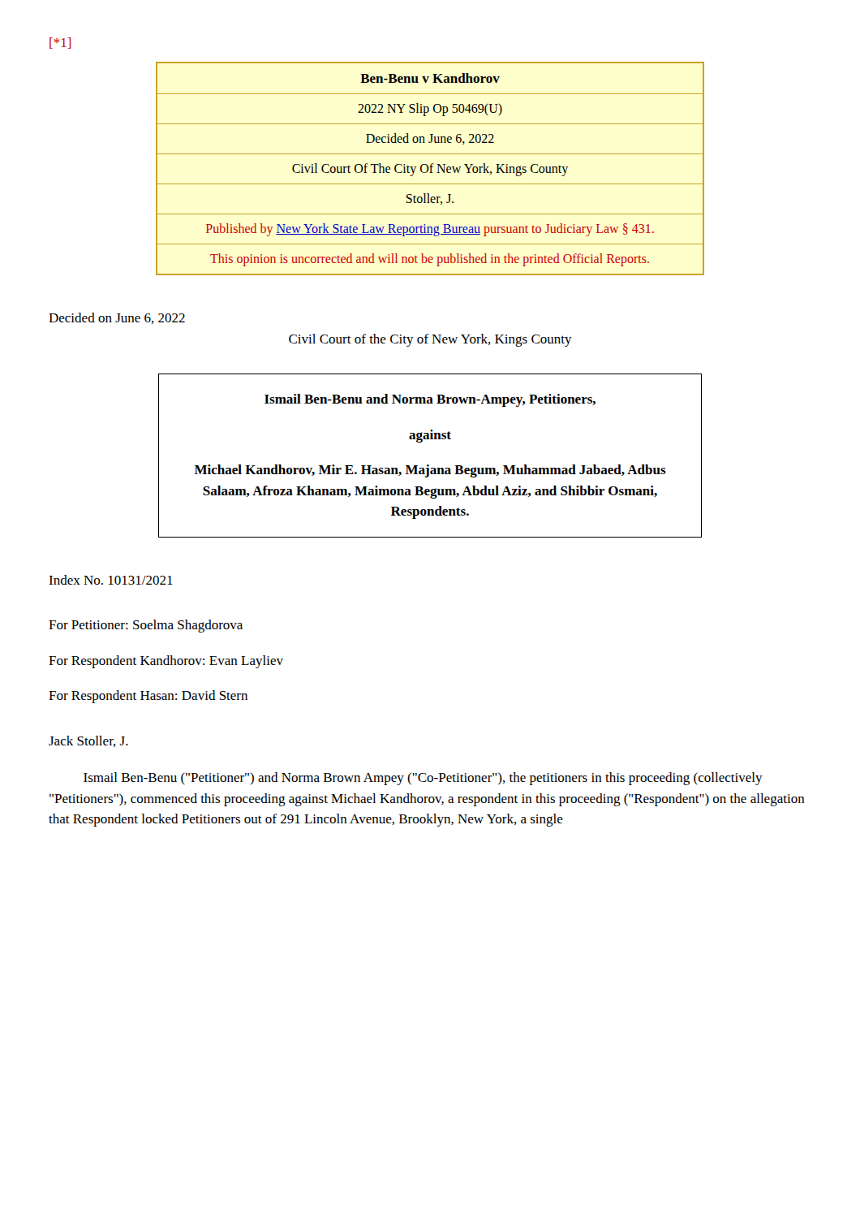[*1]
| Ben-Benu v Kandhorov |
| 2022 NY Slip Op 50469(U) |
| Decided on June 6, 2022 |
| Civil Court Of The City Of New York, Kings County |
| Stoller, J. |
| Published by New York State Law Reporting Bureau pursuant to Judiciary Law § 431. |
| This opinion is uncorrected and will not be published in the printed Official Reports. |
Decided on June 6, 2022
Civil Court of the City of New York, Kings County
Ismail Ben-Benu and Norma Brown-Ampey, Petitioners,
against
Michael Kandhorov, Mir E. Hasan, Majana Begum, Muhammad Jabaed, Adbus Salaam, Afroza Khanam, Maimona Begum, Abdul Aziz, and Shibbir Osmani, Respondents.
Index No. 10131/2021
For Petitioner: Soelma Shagdorova
For Respondent Kandhorov: Evan Layliev
For Respondent Hasan: David Stern
Jack Stoller, J.
Ismail Ben-Benu ("Petitioner") and Norma Brown Ampey ("Co-Petitioner"), the petitioners in this proceeding (collectively "Petitioners"), commenced this proceeding against Michael Kandhorov, a respondent in this proceeding ("Respondent") on the allegation that Respondent locked Petitioners out of 291 Lincoln Avenue, Brooklyn, New York, a single